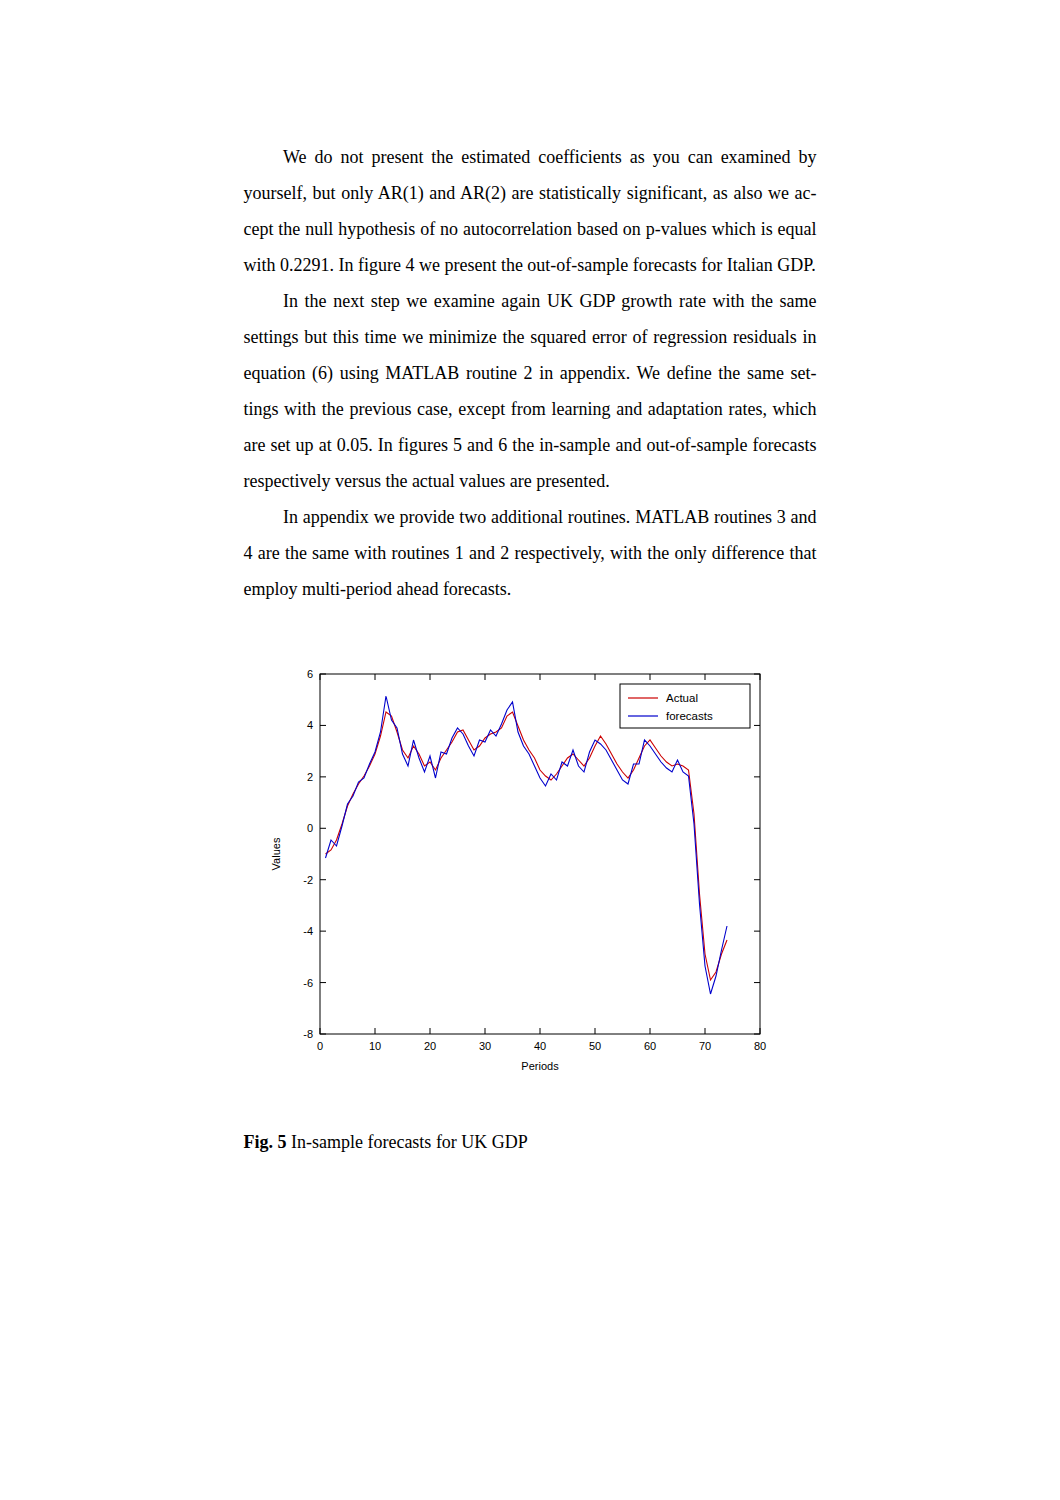We do not present the estimated coefficients as you can examined by yourself, but only AR(1) and AR(2) are statistically significant, as also we accept the null hypothesis of no autocorrelation based on p-values which is equal with 0.2291. In figure 4 we present the out-of-sample forecasts for Italian GDP.
In the next step we examine again UK GDP growth rate with the same settings but this time we minimize the squared error of regression residuals in equation (6) using MATLAB routine 2 in appendix. We define the same settings with the previous case, except from learning and adaptation rates, which are set up at 0.05. In figures 5 and 6 the in-sample and out-of-sample forecasts respectively versus the actual values are presented.
In appendix we provide two additional routines. MATLAB routines 3 and 4 are the same with routines 1 and 2 respectively, with the only difference that employ multi-period ahead forecasts.
6 4 2 0 -2 -4 -6 -8 0 10 20 30 40 50 60 70 80 Periods Values Actual forecasts
Fig. 5 In-sample forecasts for UK GDP